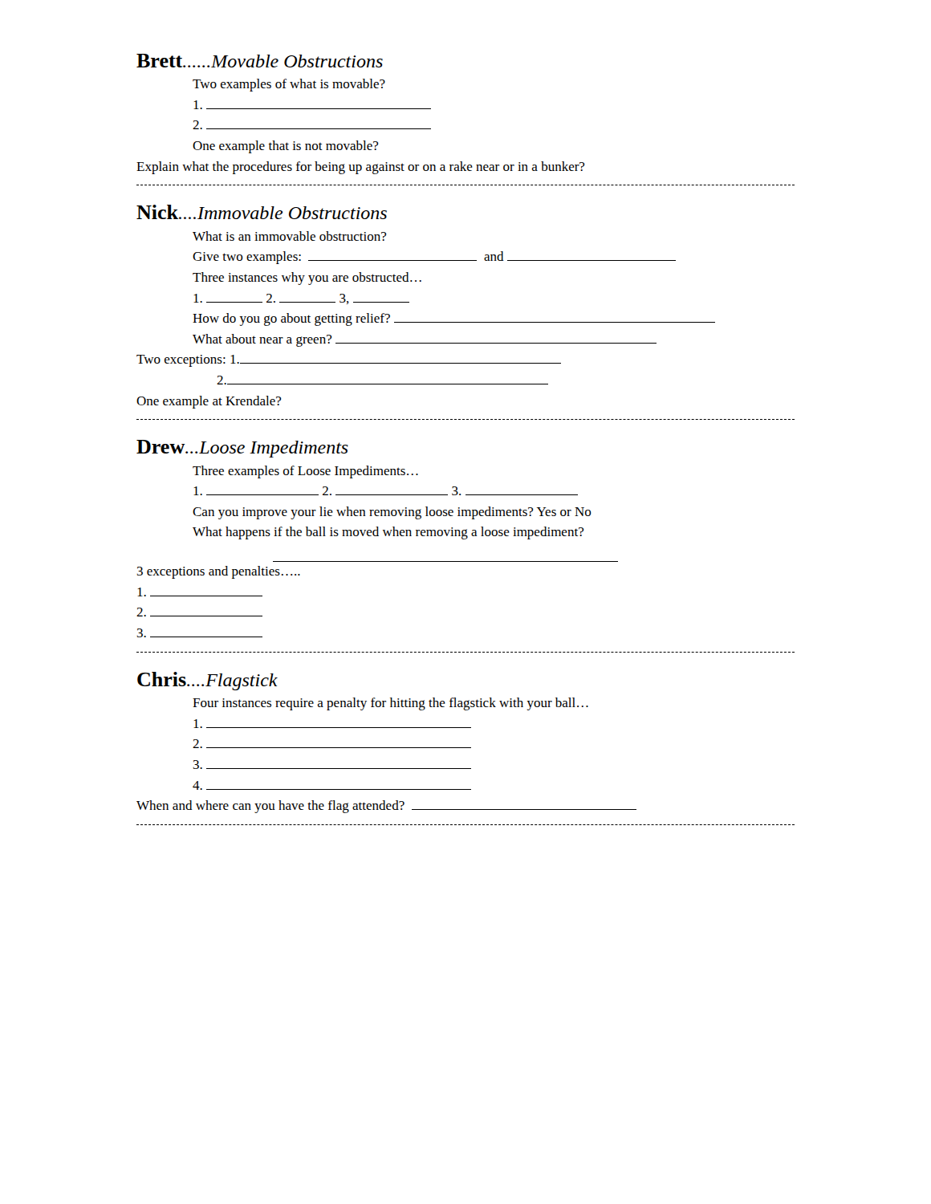Brett......Movable Obstructions
Two examples of what is movable?
1.
2.
One example that is not movable?
Explain what the procedures for being up against or on a rake near or in a bunker?
Nick....Immovable Obstructions
What is an immovable obstruction?
Give two examples: and
Three instances why you are obstructed…
1. 2. 3,
How do you go about getting relief?
What about near a green?
Two exceptions: 1.
2.
One example at Krendale?
Drew...Loose Impediments
Three examples of Loose Impediments…
1. 2. 3.
Can you improve your lie when removing loose impediments? Yes or No
What happens if the ball is moved when removing a loose impediment?
3 exceptions and penalties…..
1.
2.
3.
Chris....Flagstick
Four instances require a penalty for hitting the flagstick with your ball…
1.
2.
3.
4.
When and where can you have the flag attended?